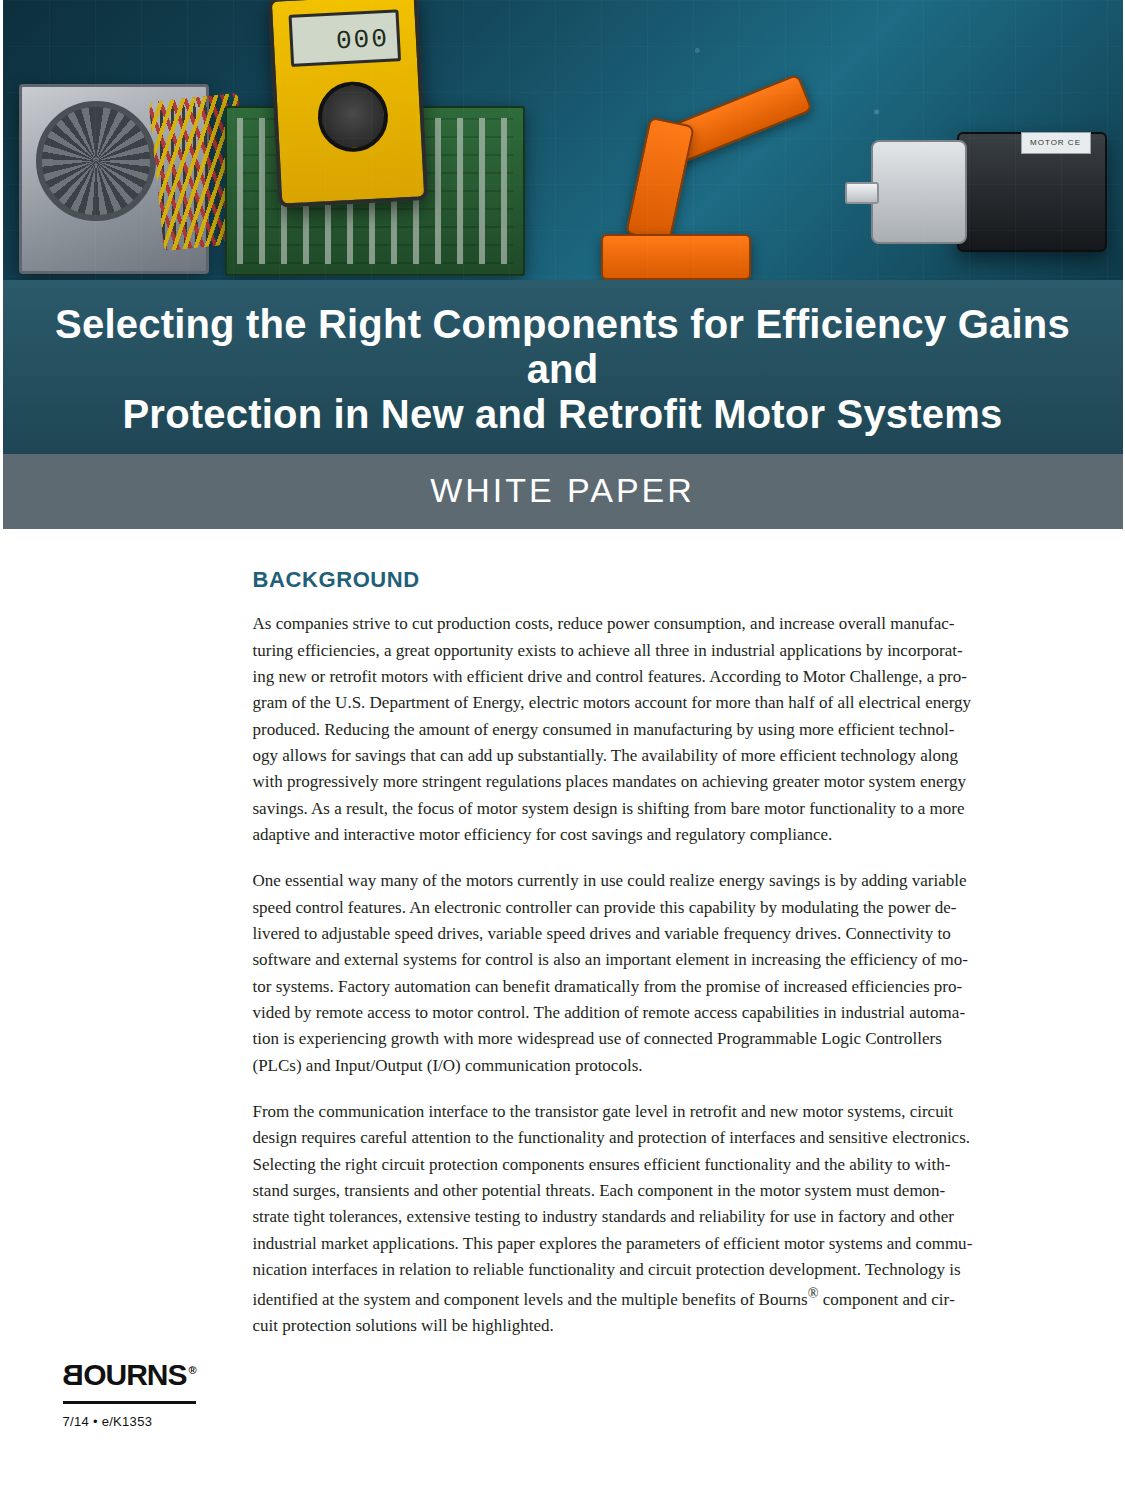000
MOTOR CE
Selecting the Right Components for Efficiency Gains and
Protection in New and Retrofit Motor Systems
WHITE PAPER
BACKGROUND
As companies strive to cut production costs, reduce power consumption, and increase overall manufacturing efficiencies, a great opportunity exists to achieve all three in industrial applications by incorporating new or retrofit motors with efficient drive and control features. According to Motor Challenge, a program of the U.S. Department of Energy, electric motors account for more than half of all electrical energy produced. Reducing the amount of energy consumed in manufacturing by using more efficient technology allows for savings that can add up substantially. The availability of more efficient technology along with progressively more stringent regulations places mandates on achieving greater motor system energy savings. As a result, the focus of motor system design is shifting from bare motor functionality to a more adaptive and interactive motor efficiency for cost savings and regulatory compliance.
One essential way many of the motors currently in use could realize energy savings is by adding variable speed control features. An electronic controller can provide this capability by modulating the power delivered to adjustable speed drives, variable speed drives and variable frequency drives. Connectivity to software and external systems for control is also an important element in increasing the efficiency of motor systems. Factory automation can benefit dramatically from the promise of increased efficiencies provided by remote access to motor control. The addition of remote access capabilities in industrial automation is experiencing growth with more widespread use of connected Programmable Logic Controllers (PLCs) and Input/Output (I/O) communication protocols.
From the communication interface to the transistor gate level in retrofit and new motor systems, circuit design requires careful attention to the functionality and protection of interfaces and sensitive electronics. Selecting the right circuit protection components ensures efficient functionality and the ability to withstand surges, transients and other potential threats. Each component in the motor system must demonstrate tight tolerances, extensive testing to industry standards and reliability for use in factory and other industrial market applications. This paper explores the parameters of efficient motor systems and communication interfaces in relation to reliable functionality and circuit protection development. Technology is identified at the system and component levels and the multiple benefits of Bourns® component and circuit protection solutions will be highlighted.
BOURNS®
7/14 • e/K1353